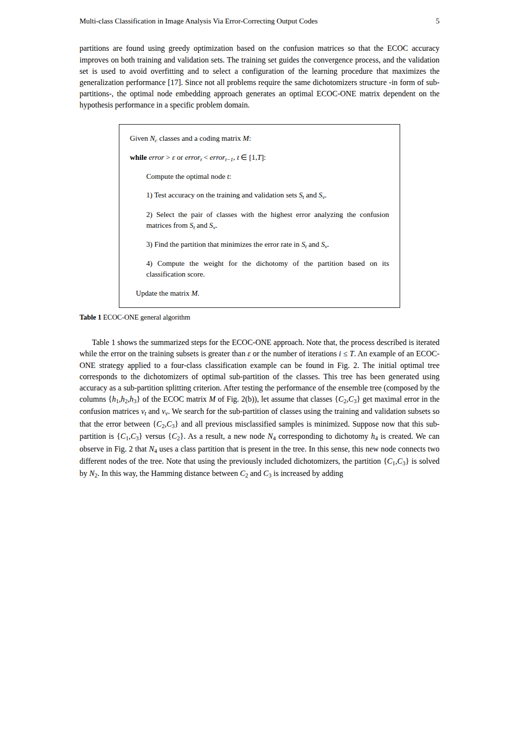Multi-class Classification in Image Analysis Via Error-Correcting Output Codes 5
partitions are found using greedy optimization based on the confusion matrices so that the ECOC accuracy improves on both training and validation sets. The training set guides the convergence process, and the validation set is used to avoid overfitting and to select a configuration of the learning procedure that maximizes the generalization performance [17]. Since not all problems require the same dichotomizers structure -in form of sub-partitions-, the optimal node embedding approach generates an optimal ECOC-ONE matrix dependent on the hypothesis performance in a specific problem domain.
Given Nc classes and a coding matrix M:
while error > ε or errort < errort−1, t ∈ [1,T]:
Compute the optimal node t:
1) Test accuracy on the training and validation sets St and Sv.
2) Select the pair of classes with the highest error analyzing the confusion matrices from St and Sv.
3) Find the partition that minimizes the error rate in St and Sv.
4) Compute the weight for the dichotomy of the partition based on its classification score.
Update the matrix M.
Table 1 ECOC-ONE general algorithm
Table 1 shows the summarized steps for the ECOC-ONE approach. Note that, the process described is iterated while the error on the training subsets is greater than ε or the number of iterations i ≤ T. An example of an ECOC-ONE strategy applied to a four-class classification example can be found in Fig. 2. The initial optimal tree corresponds to the dichotomizers of optimal sub-partition of the classes. This tree has been generated using accuracy as a sub-partition splitting criterion. After testing the performance of the ensemble tree (composed by the columns {h1,h2,h3} of the ECOC matrix M of Fig. 2(b)), let assume that classes {C2,C3} get maximal error in the confusion matrices vt and vv. We search for the sub-partition of classes using the training and validation subsets so that the error between {C2,C3} and all previous misclassified samples is minimized. Suppose now that this sub-partition is {C1,C3} versus {C2}. As a result, a new node N4 corresponding to dichotomy h4 is created. We can observe in Fig. 2 that N4 uses a class partition that is present in the tree. In this sense, this new node connects two different nodes of the tree. Note that using the previously included dichotomizers, the partition {C1,C3} is solved by N2. In this way, the Hamming distance between C2 and C3 is increased by adding